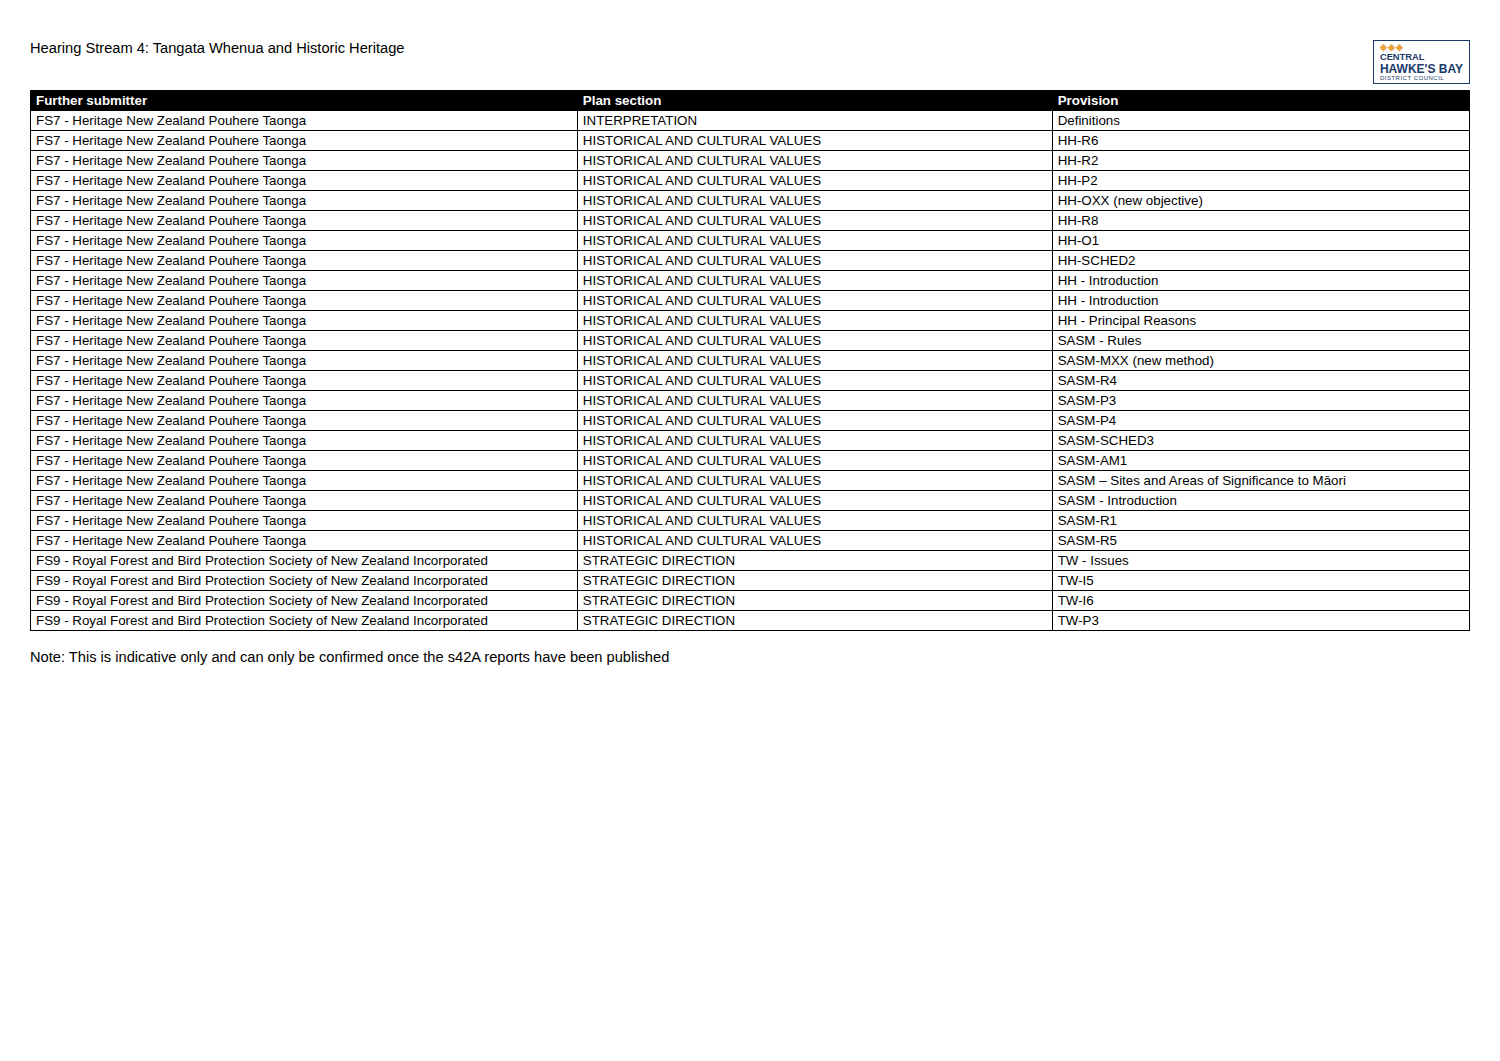Hearing Stream 4: Tangata Whenua and Historic Heritage
◆◆◆ CENTRAL HAWKE'S BAY DISTRICT COUNCIL
| Further submitter | Plan section | Provision |
| --- | --- | --- |
| FS7 - Heritage New Zealand Pouhere Taonga | INTERPRETATION | Definitions |
| FS7 - Heritage New Zealand Pouhere Taonga | HISTORICAL AND CULTURAL VALUES | HH-R6 |
| FS7 - Heritage New Zealand Pouhere Taonga | HISTORICAL AND CULTURAL VALUES | HH-R2 |
| FS7 - Heritage New Zealand Pouhere Taonga | HISTORICAL AND CULTURAL VALUES | HH-P2 |
| FS7 - Heritage New Zealand Pouhere Taonga | HISTORICAL AND CULTURAL VALUES | HH-OXX (new objective) |
| FS7 - Heritage New Zealand Pouhere Taonga | HISTORICAL AND CULTURAL VALUES | HH-R8 |
| FS7 - Heritage New Zealand Pouhere Taonga | HISTORICAL AND CULTURAL VALUES | HH-O1 |
| FS7 - Heritage New Zealand Pouhere Taonga | HISTORICAL AND CULTURAL VALUES | HH-SCHED2 |
| FS7 - Heritage New Zealand Pouhere Taonga | HISTORICAL AND CULTURAL VALUES | HH - Introduction |
| FS7 - Heritage New Zealand Pouhere Taonga | HISTORICAL AND CULTURAL VALUES | HH - Introduction |
| FS7 - Heritage New Zealand Pouhere Taonga | HISTORICAL AND CULTURAL VALUES | HH - Principal Reasons |
| FS7 - Heritage New Zealand Pouhere Taonga | HISTORICAL AND CULTURAL VALUES | SASM - Rules |
| FS7 - Heritage New Zealand Pouhere Taonga | HISTORICAL AND CULTURAL VALUES | SASM-MXX (new method) |
| FS7 - Heritage New Zealand Pouhere Taonga | HISTORICAL AND CULTURAL VALUES | SASM-R4 |
| FS7 - Heritage New Zealand Pouhere Taonga | HISTORICAL AND CULTURAL VALUES | SASM-P3 |
| FS7 - Heritage New Zealand Pouhere Taonga | HISTORICAL AND CULTURAL VALUES | SASM-P4 |
| FS7 - Heritage New Zealand Pouhere Taonga | HISTORICAL AND CULTURAL VALUES | SASM-SCHED3 |
| FS7 - Heritage New Zealand Pouhere Taonga | HISTORICAL AND CULTURAL VALUES | SASM-AM1 |
| FS7 - Heritage New Zealand Pouhere Taonga | HISTORICAL AND CULTURAL VALUES | SASM – Sites and Areas of Significance to Māori |
| FS7 - Heritage New Zealand Pouhere Taonga | HISTORICAL AND CULTURAL VALUES | SASM - Introduction |
| FS7 - Heritage New Zealand Pouhere Taonga | HISTORICAL AND CULTURAL VALUES | SASM-R1 |
| FS7 - Heritage New Zealand Pouhere Taonga | HISTORICAL AND CULTURAL VALUES | SASM-R5 |
| FS9 - Royal Forest and Bird Protection Society of New Zealand Incorporated | STRATEGIC DIRECTION | TW - Issues |
| FS9 - Royal Forest and Bird Protection Society of New Zealand Incorporated | STRATEGIC DIRECTION | TW-I5 |
| FS9 - Royal Forest and Bird Protection Society of New Zealand Incorporated | STRATEGIC DIRECTION | TW-I6 |
| FS9 - Royal Forest and Bird Protection Society of New Zealand Incorporated | STRATEGIC DIRECTION | TW-P3 |
Note: This is indicative only and can only be confirmed once the s42A reports have been published